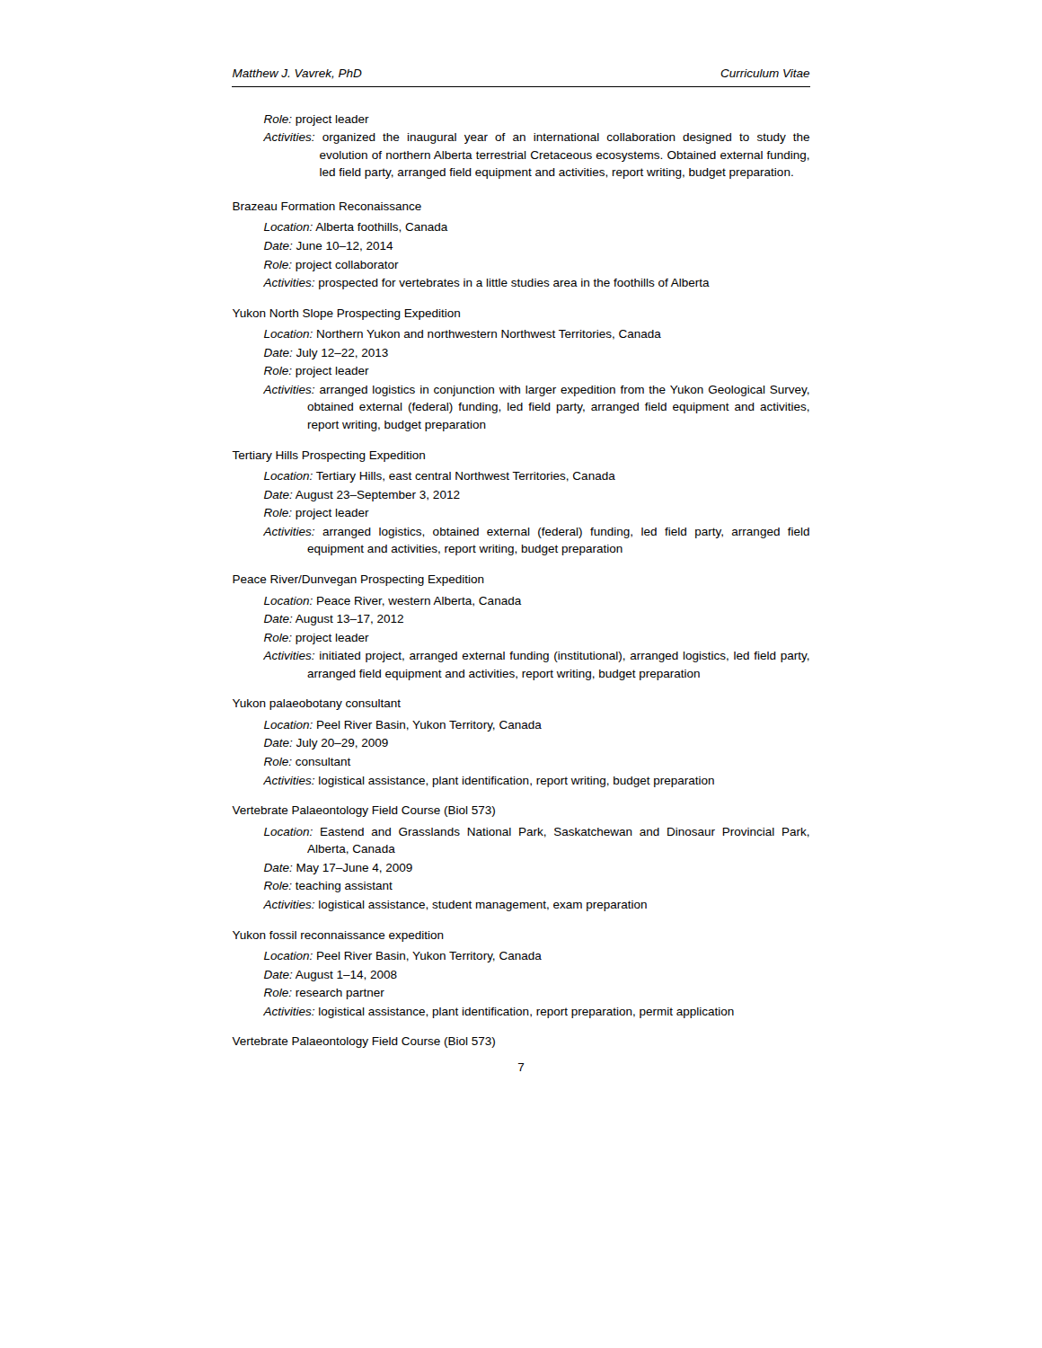Matthew J. Vavrek, PhD
Curriculum Vitae
Role: project leader
Activities: organized the inaugural year of an international collaboration designed to study the evolution of northern Alberta terrestrial Cretaceous ecosystems. Obtained external funding, led field party, arranged field equipment and activities, report writing, budget preparation.
Brazeau Formation Reconaissance
Location: Alberta foothills, Canada
Date: June 10–12, 2014
Role: project collaborator
Activities: prospected for vertebrates in a little studies area in the foothills of Alberta
Yukon North Slope Prospecting Expedition
Location: Northern Yukon and northwestern Northwest Territories, Canada
Date: July 12–22, 2013
Role: project leader
Activities: arranged logistics in conjunction with larger expedition from the Yukon Geological Survey, obtained external (federal) funding, led field party, arranged field equipment and activities, report writing, budget preparation
Tertiary Hills Prospecting Expedition
Location: Tertiary Hills, east central Northwest Territories, Canada
Date: August 23–September 3, 2012
Role: project leader
Activities: arranged logistics, obtained external (federal) funding, led field party, arranged field equipment and activities, report writing, budget preparation
Peace River/Dunvegan Prospecting Expedition
Location: Peace River, western Alberta, Canada
Date: August 13–17, 2012
Role: project leader
Activities: initiated project, arranged external funding (institutional), arranged logistics, led field party, arranged field equipment and activities, report writing, budget preparation
Yukon palaeobotany consultant
Location: Peel River Basin, Yukon Territory, Canada
Date: July 20–29, 2009
Role: consultant
Activities: logistical assistance, plant identification, report writing, budget preparation
Vertebrate Palaeontology Field Course (Biol 573)
Location: Eastend and Grasslands National Park, Saskatchewan and Dinosaur Provincial Park, Alberta, Canada
Date: May 17–June 4, 2009
Role: teaching assistant
Activities: logistical assistance, student management, exam preparation
Yukon fossil reconnaissance expedition
Location: Peel River Basin, Yukon Territory, Canada
Date: August 1–14, 2008
Role: research partner
Activities: logistical assistance, plant identification, report preparation, permit application
Vertebrate Palaeontology Field Course (Biol 573)
7